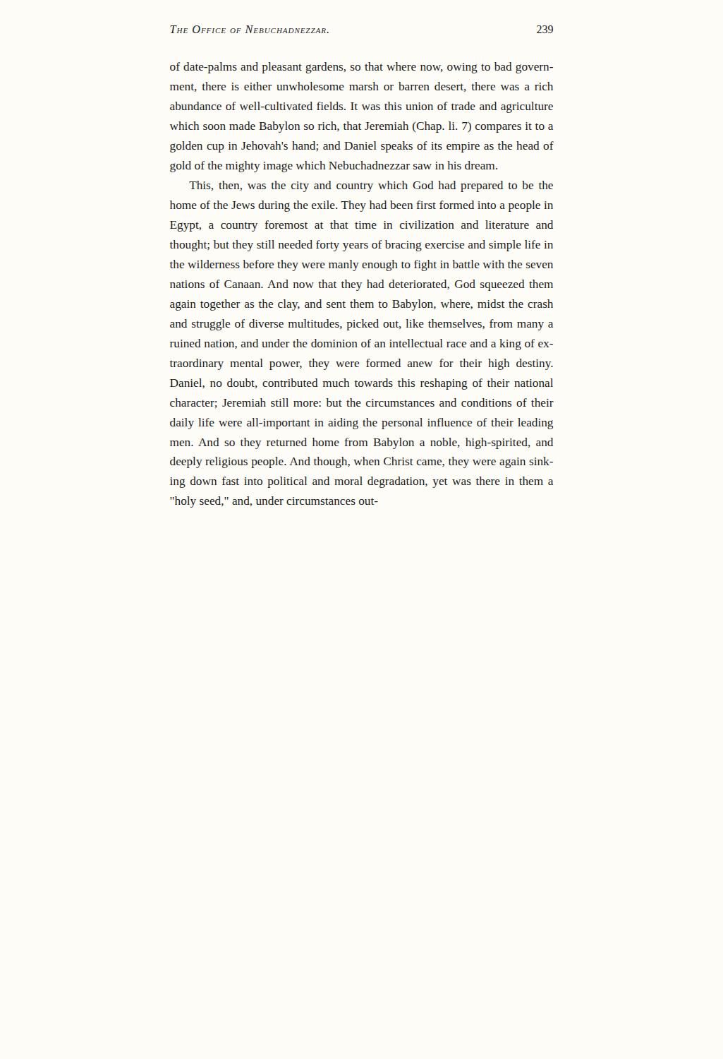The Office of Nebuchadnezzar. 239
of date-palms and pleasant gardens, so that where now, owing to bad government, there is either unwholesome marsh or barren desert, there was a rich abundance of well-cultivated fields. It was this union of trade and agriculture which soon made Babylon so rich, that Jeremiah (Chap. li. 7) compares it to a golden cup in Jehovah's hand; and Daniel speaks of its empire as the head of gold of the mighty image which Nebuchadnezzar saw in his dream.
This, then, was the city and country which God had prepared to be the home of the Jews during the exile. They had been first formed into a people in Egypt, a country foremost at that time in civilization and literature and thought; but they still needed forty years of bracing exercise and simple life in the wilderness before they were manly enough to fight in battle with the seven nations of Canaan. And now that they had deteriorated, God squeezed them again together as the clay, and sent them to Babylon, where, midst the crash and struggle of diverse multitudes, picked out, like themselves, from many a ruined nation, and under the dominion of an intellectual race and a king of extraordinary mental power, they were formed anew for their high destiny. Daniel, no doubt, contributed much towards this reshaping of their national character; Jeremiah still more: but the circumstances and conditions of their daily life were all-important in aiding the personal influence of their leading men. And so they returned home from Babylon a noble, high-spirited, and deeply religious people. And though, when Christ came, they were again sinking down fast into political and moral degradation, yet was there in them a "holy seed," and, under circumstances out-